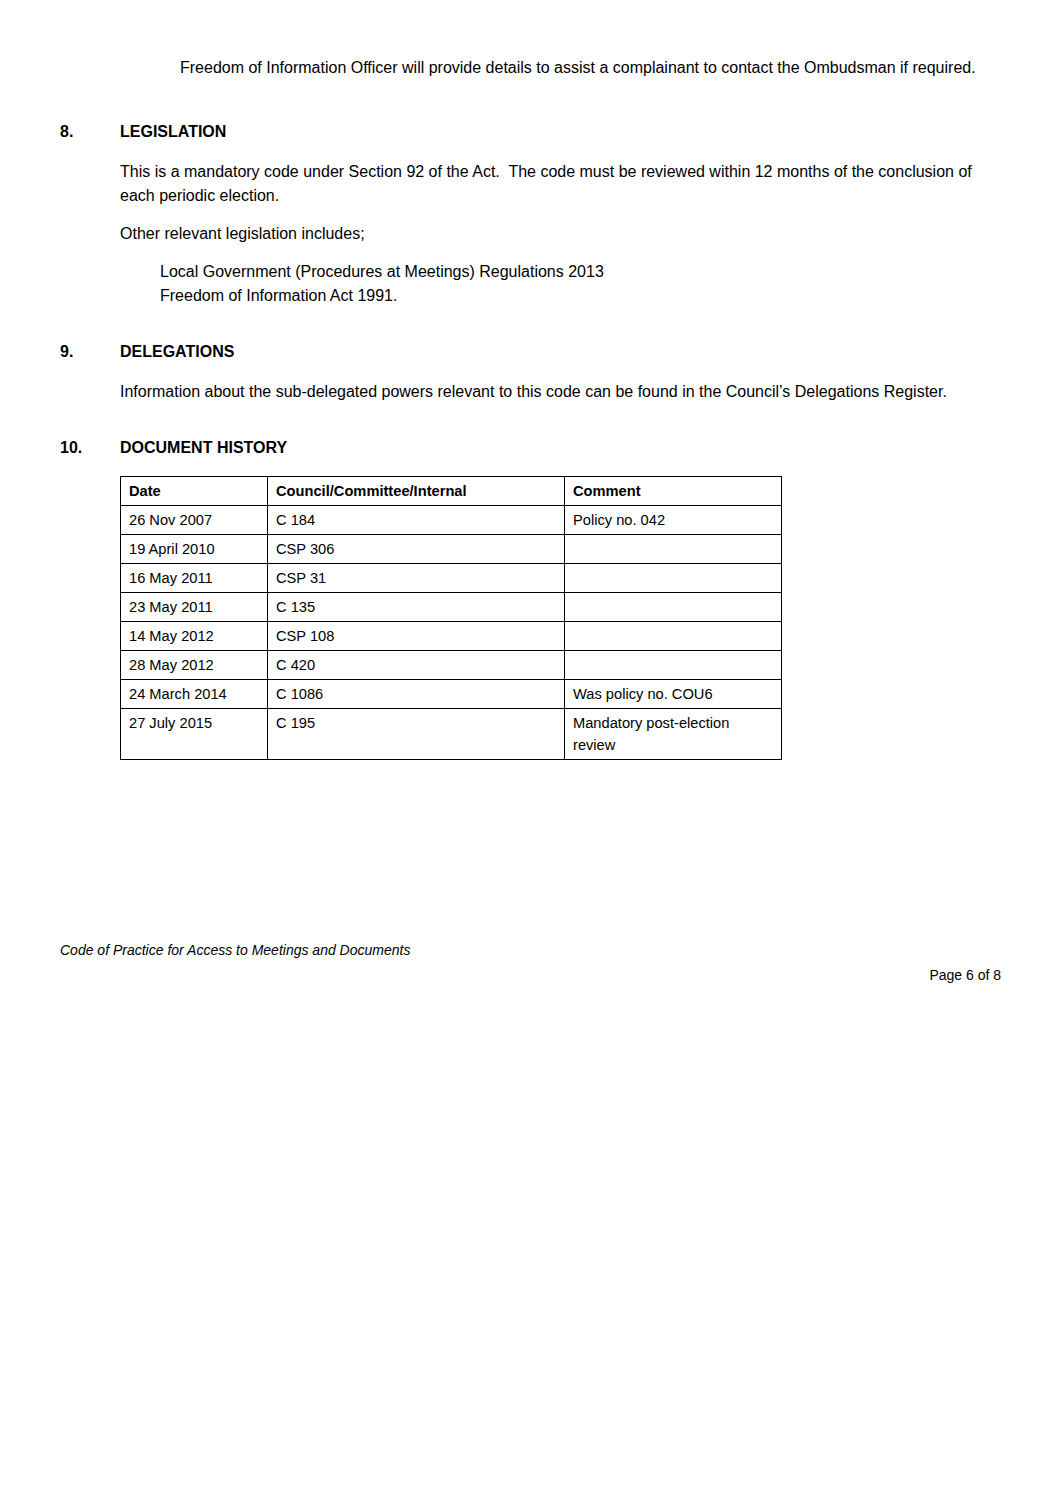Freedom of Information Officer will provide details to assist a complainant to contact the Ombudsman if required.
8. LEGISLATION
This is a mandatory code under Section 92 of the Act. The code must be reviewed within 12 months of the conclusion of each periodic election.
Other relevant legislation includes;
Local Government (Procedures at Meetings) Regulations 2013
Freedom of Information Act 1991.
9. DELEGATIONS
Information about the sub-delegated powers relevant to this code can be found in the Council’s Delegations Register.
10. DOCUMENT HISTORY
| Date | Council/Committee/Internal | Comment |
| --- | --- | --- |
| 26 Nov 2007 | C 184 | Policy no. 042 |
| 19 April 2010 | CSP 306 | |
| 16 May 2011 | CSP 31 | |
| 23 May 2011 | C 135 | |
| 14 May 2012 | CSP 108 | |
| 28 May 2012 | C 420 | |
| 24 March 2014 | C 1086 | Was policy no. COU6 |
| 27 July 2015 | C 195 | Mandatory post-election review |
Code of Practice for Access to Meetings and Documents
Page 6 of 8